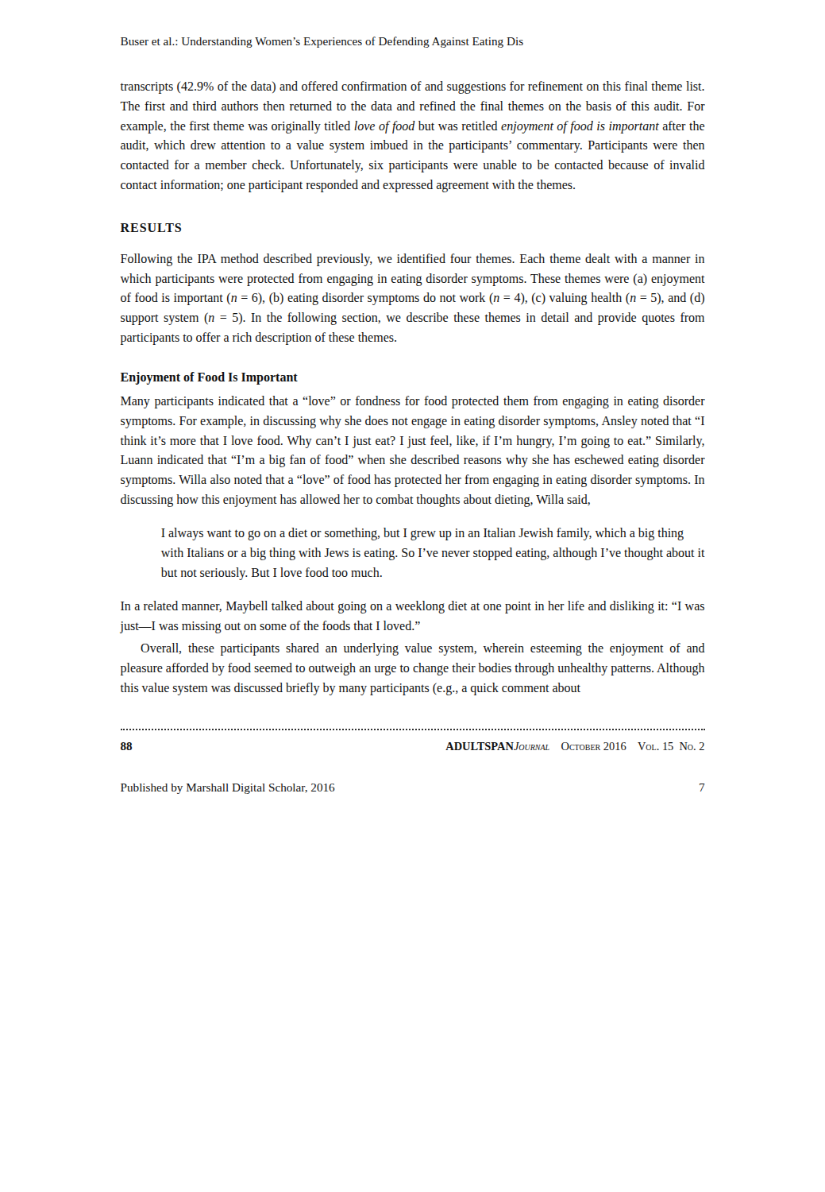Buser et al.: Understanding Women’s Experiences of Defending Against Eating Dis
transcripts (42.9% of the data) and offered confirmation of and suggestions for refinement on this final theme list. The first and third authors then returned to the data and refined the final themes on the basis of this audit. For example, the first theme was originally titled love of food but was retitled enjoyment of food is important after the audit, which drew attention to a value system imbued in the participants’ commentary. Participants were then contacted for a member check. Unfortunately, six participants were unable to be contacted because of invalid contact information; one participant responded and expressed agreement with the themes.
RESULTS
Following the IPA method described previously, we identified four themes. Each theme dealt with a manner in which participants were protected from engaging in eating disorder symptoms. These themes were (a) enjoyment of food is important (n = 6), (b) eating disorder symptoms do not work (n = 4), (c) valuing health (n = 5), and (d) support system (n = 5). In the following section, we describe these themes in detail and provide quotes from participants to offer a rich description of these themes.
Enjoyment of Food Is Important
Many participants indicated that a “love” or fondness for food protected them from engaging in eating disorder symptoms. For example, in discussing why she does not engage in eating disorder symptoms, Ansley noted that “I think it’s more that I love food. Why can’t I just eat? I just feel, like, if I’m hungry, I’m going to eat.” Similarly, Luann indicated that “I’m a big fan of food” when she described reasons why she has eschewed eating disorder symptoms. Willa also noted that a “love” of food has protected her from engaging in eating disorder symptoms. In discussing how this enjoyment has allowed her to combat thoughts about dieting, Willa said,
I always want to go on a diet or something, but I grew up in an Italian Jewish family, which a big thing with Italians or a big thing with Jews is eating. So I’ve never stopped eating, although I’ve thought about it but not seriously. But I love food too much.
In a related manner, Maybell talked about going on a weeklong diet at one point in her life and disliking it: “I was just—I was missing out on some of the foods that I loved.”
Overall, these participants shared an underlying value system, wherein esteeming the enjoyment of and pleasure afforded by food seemed to outweigh an urge to change their bodies through unhealthy patterns. Although this value system was discussed briefly by many participants (e.g., a quick comment about
88 ADULTSPAN Journal October 2016 Vol. 15 No. 2
Published by Marshall Digital Scholar, 2016 7